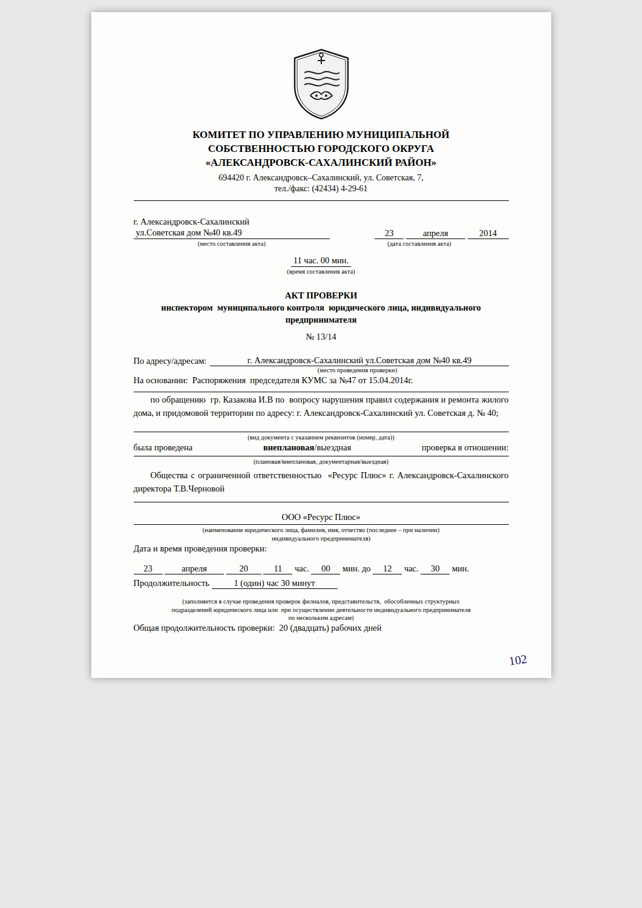Комитет по управлению муниципальной
собственностью городского округа
«Александровск-Сахалинский район»
694420 г. Александровск–Сахалинский, ул. Советская, 7,
тел./факс: (42434) 4-29-61
г. Александровск-Сахалинский
ул.Советская дом №40 кв.49
(место составления акта)
23 апреля 2014
(дата составления акта)
11 час. 00 мин. (время составления акта)
Акт проверки
инспектором муниципального контроля юридического лица, индивидуального
предпринимателя
№ 13/14
По адресу/адресам: г. Александровск-Сахалинский ул.Советская дом №40 кв.49
(место проведения проверки)
На основании: Распоряжения председателя КУМС за №47 от 15.04.2014г.
по обращению гр. Казакова И.В по вопросу нарушения правил содержания и ремонта жилого дома, и придомовой территории по адресу: г. Александровск-Сахалинский ул. Советская д. № 40;
(вид документа с указанием реквизитов (номер, дата))
была проведена внеплановая/выездная проверка в отношении:
(плановая/внеплановая, документарная/выездная)
Общества с ограниченной ответственностью «Ресурс Плюс» г. Александровск-Сахалинского директора Т.В.Черновой
ООО «Ресурс Плюс»
(наименование юридического лица, фамилия, имя, отчество (последнее – при наличии)
индивидуального предпринимателя)
Дата и время проведения проверки:
23 апреля 20 11 час. 00 мин. до 12 час. 30 мин.
Продолжительность 1 (один) час 30 минут
(заполняется в случае проведения проверок филиалов, представительств, обособленных структурных
подразделений юридического лица или при осуществлении деятельности индивидуального предпринимателя
по нескольким адресам)
Общая продолжительность проверки: 20 (двадцать) рабочих дней
102